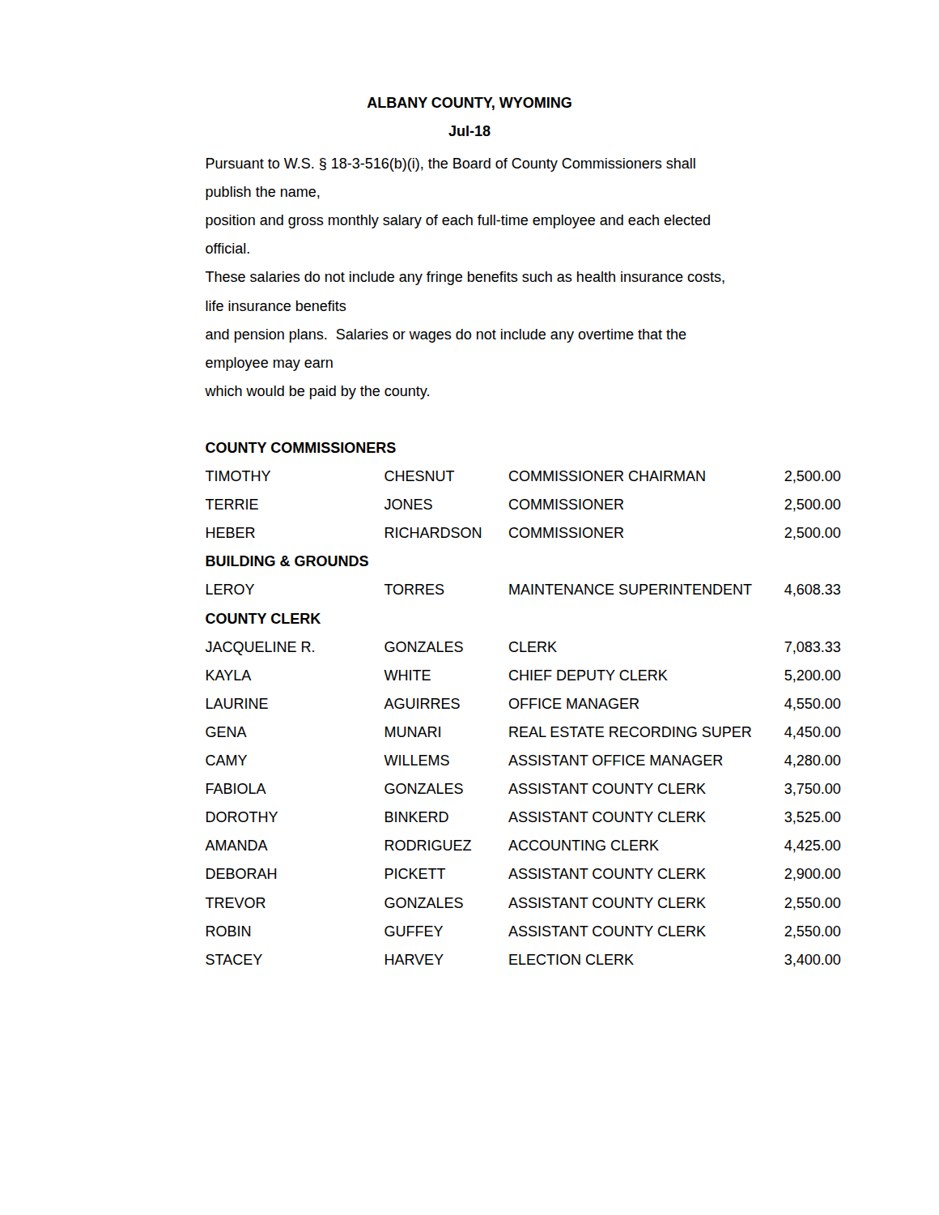ALBANY COUNTY, WYOMING
Jul-18
Pursuant to W.S. § 18-3-516(b)(i), the Board of County Commissioners shall publish the name,
position and gross monthly salary of each full-time employee and each elected official.
These salaries do not include any fringe benefits such as health insurance costs, life insurance benefits
and pension plans. Salaries or wages do not include any overtime that the employee may earn
which would be paid by the county.
| COUNTY COMMISSIONERS |
| TIMOTHY | CHESNUT | COMMISSIONER CHAIRMAN | 2,500.00 |
| TERRIE | JONES | COMMISSIONER | 2,500.00 |
| HEBER | RICHARDSON | COMMISSIONER | 2,500.00 |
| BUILDING & GROUNDS |
| LEROY | TORRES | MAINTENANCE SUPERINTENDENT | 4,608.33 |
| COUNTY CLERK |
| JACQUELINE R. | GONZALES | CLERK | 7,083.33 |
| KAYLA | WHITE | CHIEF DEPUTY CLERK | 5,200.00 |
| LAURINE | AGUIRRES | OFFICE MANAGER | 4,550.00 |
| GENA | MUNARI | REAL ESTATE RECORDING SUPER | 4,450.00 |
| CAMY | WILLEMS | ASSISTANT OFFICE MANAGER | 4,280.00 |
| FABIOLA | GONZALES | ASSISTANT COUNTY CLERK | 3,750.00 |
| DOROTHY | BINKERD | ASSISTANT COUNTY CLERK | 3,525.00 |
| AMANDA | RODRIGUEZ | ACCOUNTING CLERK | 4,425.00 |
| DEBORAH | PICKETT | ASSISTANT COUNTY CLERK | 2,900.00 |
| TREVOR | GONZALES | ASSISTANT COUNTY CLERK | 2,550.00 |
| ROBIN | GUFFEY | ASSISTANT COUNTY CLERK | 2,550.00 |
| STACEY | HARVEY | ELECTION CLERK | 3,400.00 |